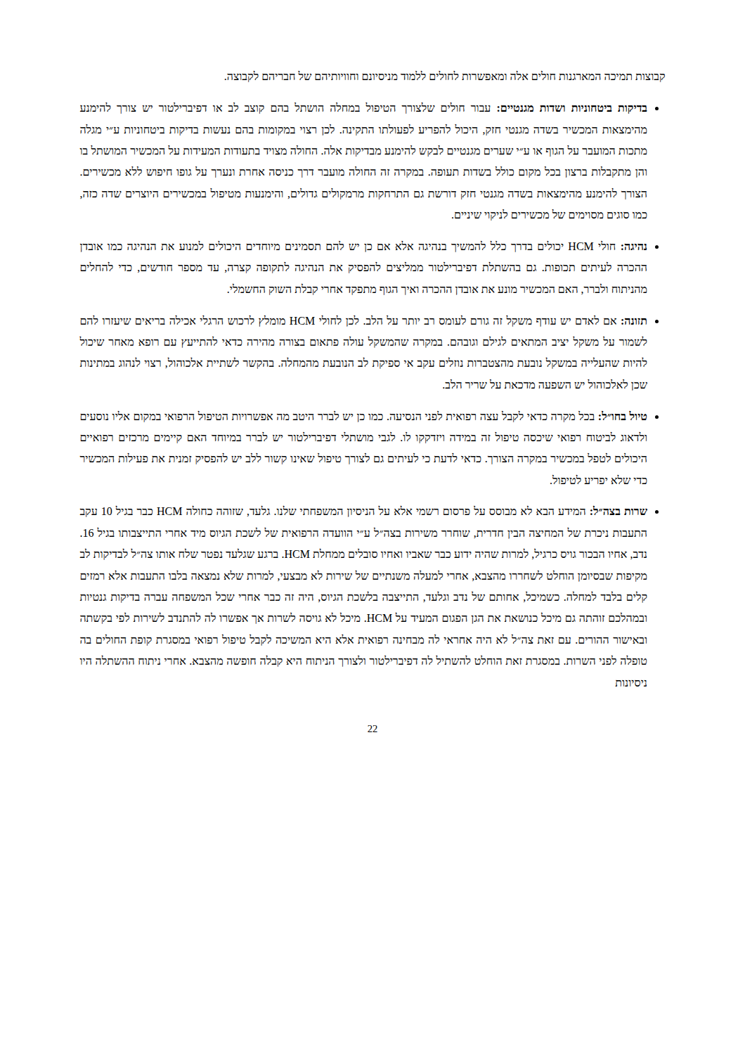קבוצות תמיכה המארגנות חולים אלה ומאפשרות לחולים ללמוד מניסיונם וחוויותיהם של חבריהם לקבוצה.
בדיקות ביטחוניות ושדות מגנטיים: עבור חולים שלצורך הטיפול במחלה הושתל בהם קוצב לב או דפיברילטור יש צורך להימנע מהימצאות המכשיר בשדה מגנטי חזק, היכול להפריע לפעולתו התקינה. לכן רצוי במקומות בהם נעשות בדיקות ביטחוניות ע״י מגלה מתכות המועבר על הגוף או ע״י שערים מגנטיים לבקש להימנע מבדיקות אלה. החולה מצויד בתעודות המעידות על המכשיר המושתל בו והן מתקבלות ברצון בכל מקום כולל בשדות תעופה. במקרה זה החולה מועבר דרך כניסה אחרת ונערך על גופו חיפוש ללא מכשירים. הצורך להימנע מהימצאות בשדה מגנטי חזק דורשת גם התרחקות מרמקולים גדולים, והימנעות מטיפול במכשירים היוצרים שדה כזה, כמו סוגים מסוימים של מכשירים לניקוי שיניים.
נהיגה: חולי HCM יכולים בדרך כלל להמשיך בנהיגה אלא אם כן יש להם תסמינים מיוחדים היכולים למנוע את הנהיגה כמו אובדן ההכרה לעיתים תכופות. גם בהשתלת דפיברילטור ממליצים להפסיק את הנהיגה לתקופה קצרה, עד מספר חודשים, כדי להחלים מהניתוח ולברר, האם המכשיר מונע את אובדן ההכרה ואיך הגוף מתפקד אחרי קבלת השוק החשמלי.
תזונה: אם לאדם יש עודף משקל זה גורם לעומס רב יותר על הלב. לכן לחולי HCM מומלץ לרכוש הרגלי אכילה בריאים שיעזרו להם לשמור על משקל יציב המתאים לגילם וגובהם. במקרה שהמשקל עולה פתאום בצורה מהירה כדאי להתייעץ עם רופא מאחר שיכול להיות שהעלייה במשקל נובעת מהצטברות נוזלים עקב אי ספיקת לב הנובעת מהמחלה. בהקשר לשתיית אלכוהול, רצוי לנהוג במתינות שכן לאלכוהול יש השפעה מדכאת על שריר הלב.
טיול בחו״ל: בכל מקרה כדאי לקבל עצה רפואית לפני הנסיעה. כמו כן יש לברר היטב מה אפשרויות הטיפול הרפואי במקום אליו נוסעים ולדאוג לביטוח רפואי שיכסה טיפול זה במידה ויזדקקו לו. לגבי מושתלי דפיברילטור יש לברר במיוחד האם קיימים מרכזים רפואיים היכולים לטפל במכשיר במקרה הצורך. כדאי לדעת כי לעיתים גם לצורך טיפול שאינו קשור ללב יש להפסיק זמנית את פעילות המכשיר כדי שלא יפריע לטיפול.
שרות בצה״ל: המידע הבא לא מבוסס על פרסום רשמי אלא על הניסיון המשפחתי שלנו. גלעד, שזוהה כחולה HCM כבר בגיל 10 עקב התעבות ניכרת של המחיצה הבין חדרית, שוחרר משירות בצה״ל ע״י הוועדה הרפואית של לשכת הגיוס מיד אחרי התייצבותו בגיל 16. נדב, אחיו הבכור גויס כרגיל, למרות שהיה ידוע כבר שאביו ואחיו סובלים ממחלת HCM. ברגע שגלעד נפטר שלח אותו צה״ל לבדיקות לב מקיפות שבסיומן הוחלט לשחררו מהצבא, אחרי למעלה משנתיים של שירות לא מבצעי, למרות שלא נמצאה בלבו התעבות אלא רמזים קלים בלבד למחלה. כשמיכל, אחותם של נדב וגלעד, התייצבה בלשכת הגיוס, היה זה כבר אחרי שכל המשפחה עברה בדיקות גנטיות ובמהלכם זוהתה גם מיכל כנושאת את הגן הפגום המעיד על HCM. מיכל לא גויסה לשרות אך אפשרו לה להתנדב לשירות לפי בקשתה ובאישור ההורים. עם זאת צה״ל לא היה אחראי לה מבחינה רפואית אלא היא המשיכה לקבל טיפול רפואי במסגרת קופת החולים בה טופלה לפני השרות. במסגרת זאת הוחלט להשתיל לה דפיברילטור ולצורך הניתוח היא קבלה חופשה מהצבא. אחרי ניתוח ההשתלה היו ניסיונות
22